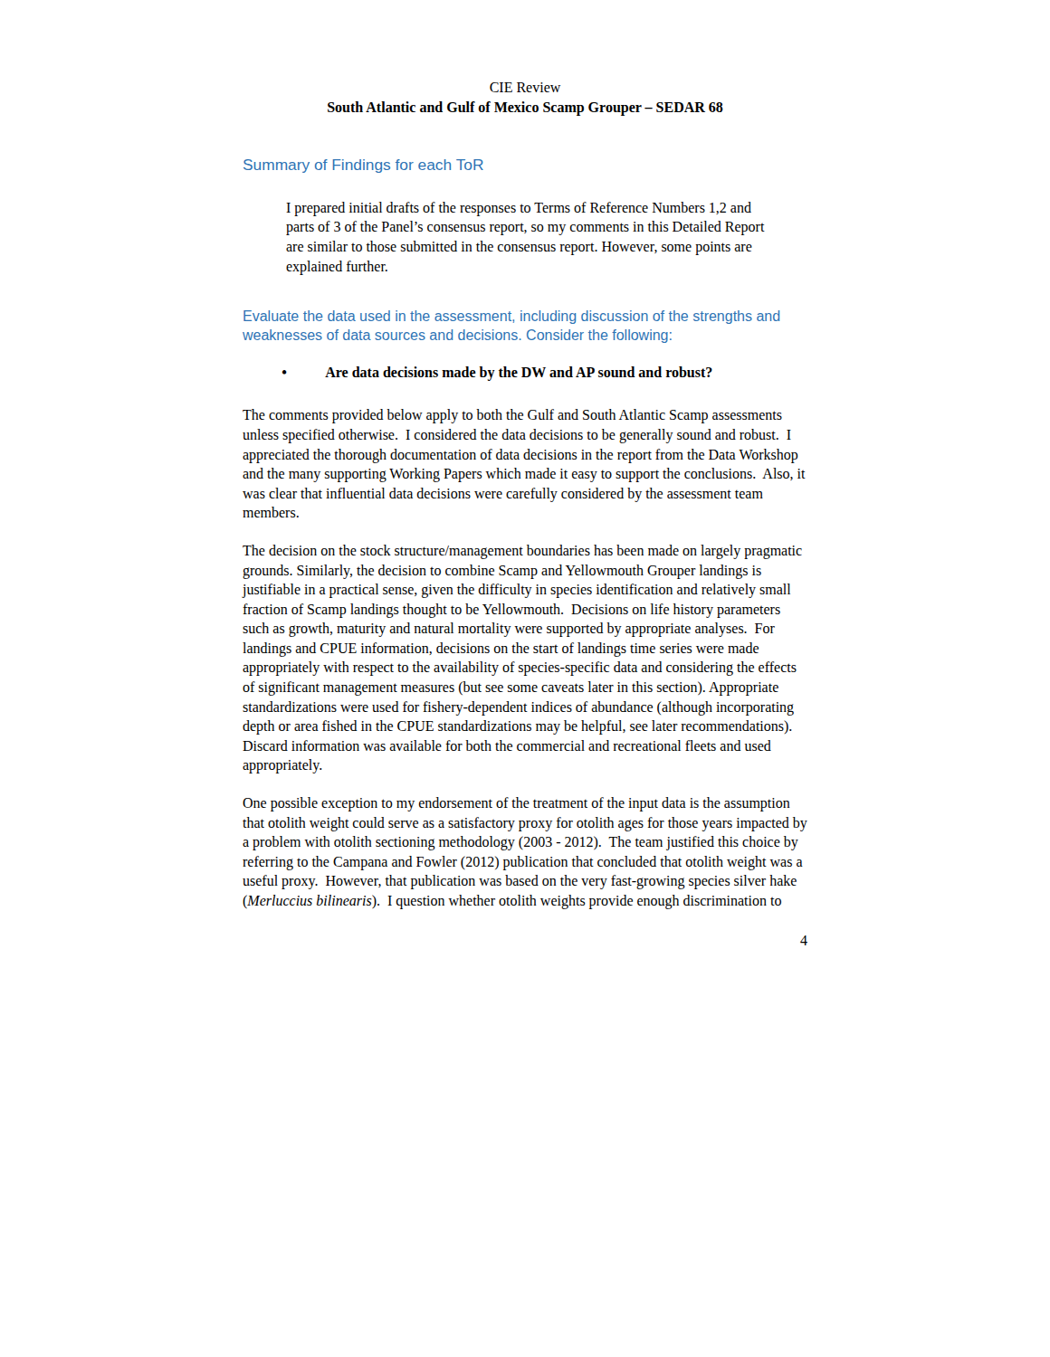CIE Review
South Atlantic and Gulf of Mexico Scamp Grouper – SEDAR 68
Summary of Findings for each ToR
I prepared initial drafts of the responses to Terms of Reference Numbers 1,2 and parts of 3 of the Panel’s consensus report, so my comments in this Detailed Report are similar to those submitted in the consensus report. However, some points are explained further.
Evaluate the data used in the assessment, including discussion of the strengths and weaknesses of data sources and decisions. Consider the following:
Are data decisions made by the DW and AP sound and robust?
The comments provided below apply to both the Gulf and South Atlantic Scamp assessments unless specified otherwise. I considered the data decisions to be generally sound and robust. I appreciated the thorough documentation of data decisions in the report from the Data Workshop and the many supporting Working Papers which made it easy to support the conclusions. Also, it was clear that influential data decisions were carefully considered by the assessment team members.
The decision on the stock structure/management boundaries has been made on largely pragmatic grounds. Similarly, the decision to combine Scamp and Yellowmouth Grouper landings is justifiable in a practical sense, given the difficulty in species identification and relatively small fraction of Scamp landings thought to be Yellowmouth. Decisions on life history parameters such as growth, maturity and natural mortality were supported by appropriate analyses. For landings and CPUE information, decisions on the start of landings time series were made appropriately with respect to the availability of species-specific data and considering the effects of significant management measures (but see some caveats later in this section). Appropriate standardizations were used for fishery-dependent indices of abundance (although incorporating depth or area fished in the CPUE standardizations may be helpful, see later recommendations). Discard information was available for both the commercial and recreational fleets and used appropriately.
One possible exception to my endorsement of the treatment of the input data is the assumption that otolith weight could serve as a satisfactory proxy for otolith ages for those years impacted by a problem with otolith sectioning methodology (2003 - 2012). The team justified this choice by referring to the Campana and Fowler (2012) publication that concluded that otolith weight was a useful proxy. However, that publication was based on the very fast-growing species silver hake (Merluccius bilinearis). I question whether otolith weights provide enough discrimination to
4